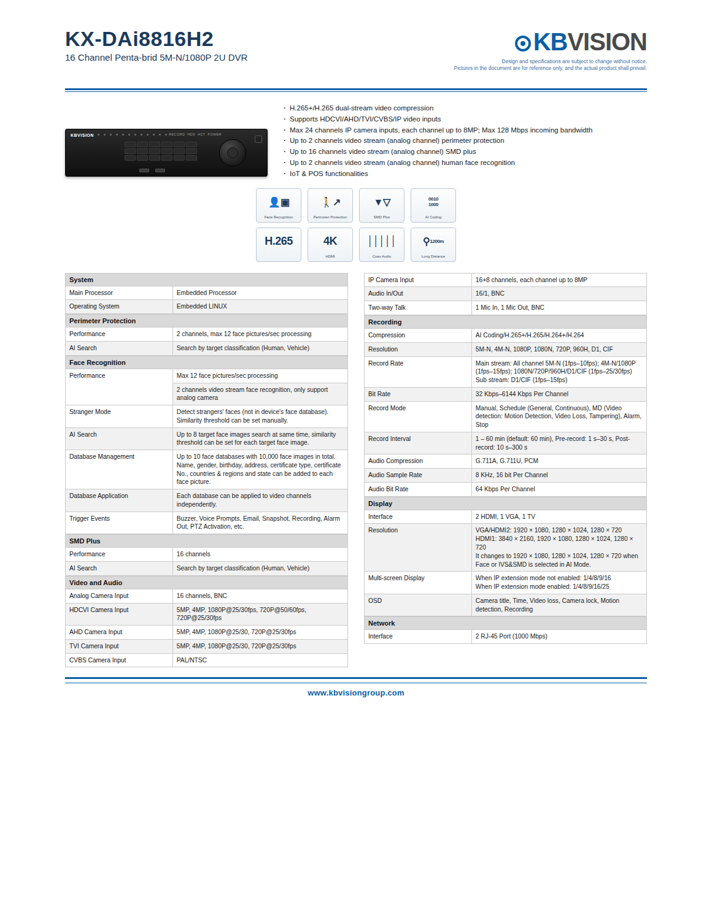KB VISION
KX-DAi8816H2
16 Channel Penta-brid 5M-N/1080P 2U DVR
Design and specifications are subject to change without notice.
Pictures in the document are for reference only, and the actual product shall prevail.
KBVISION RECORD HDD ACT POWER
H.265+/H.265 dual-stream video compression
Supports HDCVI/AHD/TVI/CVBS/IP video inputs
Max 24 channels IP camera inputs, each channel up to 8MP; Max 128 Mbps incoming bandwidth
Up to 2 channels video stream (analog channel) perimeter protection
Up to 16 channels video stream (analog channel) SMD plus
Up to 2 channels video stream (analog channel) human face recognition
IoT & POS functionalities
👤▣
Face Recognition
🚶↗
Perimeter Protection
▼▽
SMD Plus
0010
1000
AI Coding
H.265
4K
HDMI
│││││
Coax Audio
⚲ 1200m
Long Distance
System
| Main Processor | Embedded Processor |
| Operating System | Embedded LINUX |
Perimeter Protection
| Performance | 2 channels, max 12 face pictures/sec processing |
| AI Search | Search by target classification (Human, Vehicle) |
Face Recognition
| Performance | Max 12 face pictures/sec processing |
| 2 channels video stream face recognition, only support analog camera |
| Stranger Mode | Detect strangers' faces (not in device's face database). Similarity threshold can be set manually. |
| AI Search | Up to 8 target face images search at same time, similarity threshold can be set for each target face image. |
| Database Management | Up to 10 face databases with 10,000 face images in total. Name, gender, birthday, address, certificate type, certificate No., countries & regions and state can be added to each face picture. |
| Database Application | Each database can be applied to video channels independently. |
| Trigger Events | Buzzer, Voice Prompts, Email, Snapshot, Recording, Alarm Out, PTZ Activation, etc. |
SMD Plus
| Performance | 16 channels |
| AI Search | Search by target classification (Human, Vehicle) |
Video and Audio
| Analog Camera Input | 16 channels, BNC |
| HDCVI Camera Input | 5MP, 4MP, 1080P@25/30fps, 720P@50/60fps, 720P@25/30fps |
| AHD Camera Input | 5MP, 4MP, 1080P@25/30, 720P@25/30fps |
| TVI Camera Input | 5MP, 4MP, 1080P@25/30, 720P@25/30fps |
| CVBS Camera Input | PAL/NTSC |
| IP Camera Input | 16+8 channels, each channel up to 8MP |
| Audio In/Out | 16/1, BNC |
| Two-way Talk | 1 Mic In, 1 Mic Out, BNC |
Recording
| Compression | AI Coding/H.265+/H.265/H.264+/H.264 |
| Resolution | 5M-N, 4M-N, 1080P, 1080N, 720P, 960H, D1, CIF |
| Record Rate | Main stream: All channel 5M-N (1fps–10fps); 4M-N/1080P (1fps–15fps); 1080N/720P/960H/D1/CIF (1fps–25/30fps) Sub stream: D1/CIF (1fps–15fps) |
| Bit Rate | 32 Kbps–6144 Kbps Per Channel |
| Record Mode | Manual, Schedule (General, Continuous), MD (Video detection: Motion Detection, Video Loss, Tampering), Alarm, Stop |
| Record Interval | 1 – 60 min (default: 60 min), Pre-record: 1 s–30 s, Post-record: 10 s–300 s |
| Audio Compression | G.711A, G.711U, PCM |
| Audio Sample Rate | 8 KHz, 16 bit Per Channel |
| Audio Bit Rate | 64 Kbps Per Channel |
Display
| Interface | 2 HDMI, 1 VGA, 1 TV |
| Resolution | VGA/HDMI2: 1920 × 1080, 1280 × 1024, 1280 × 720 HDMI1: 3840 × 2160, 1920 × 1080, 1280 × 1024, 1280 × 720 It changes to 1920 × 1080, 1280 × 1024, 1280 × 720 when Face or IVS&SMD is selected in AI Mode. |
| Multi-screen Display | When IP extension mode not enabled: 1/4/8/9/16 When IP extension mode enabled: 1/4/8/9/16/25 |
| OSD | Camera title, Time, Video loss, Camera lock, Motion detection, Recording |
Network
| Interface | 2 RJ-45 Port (1000 Mbps) |
www.kbvisiongroup.com